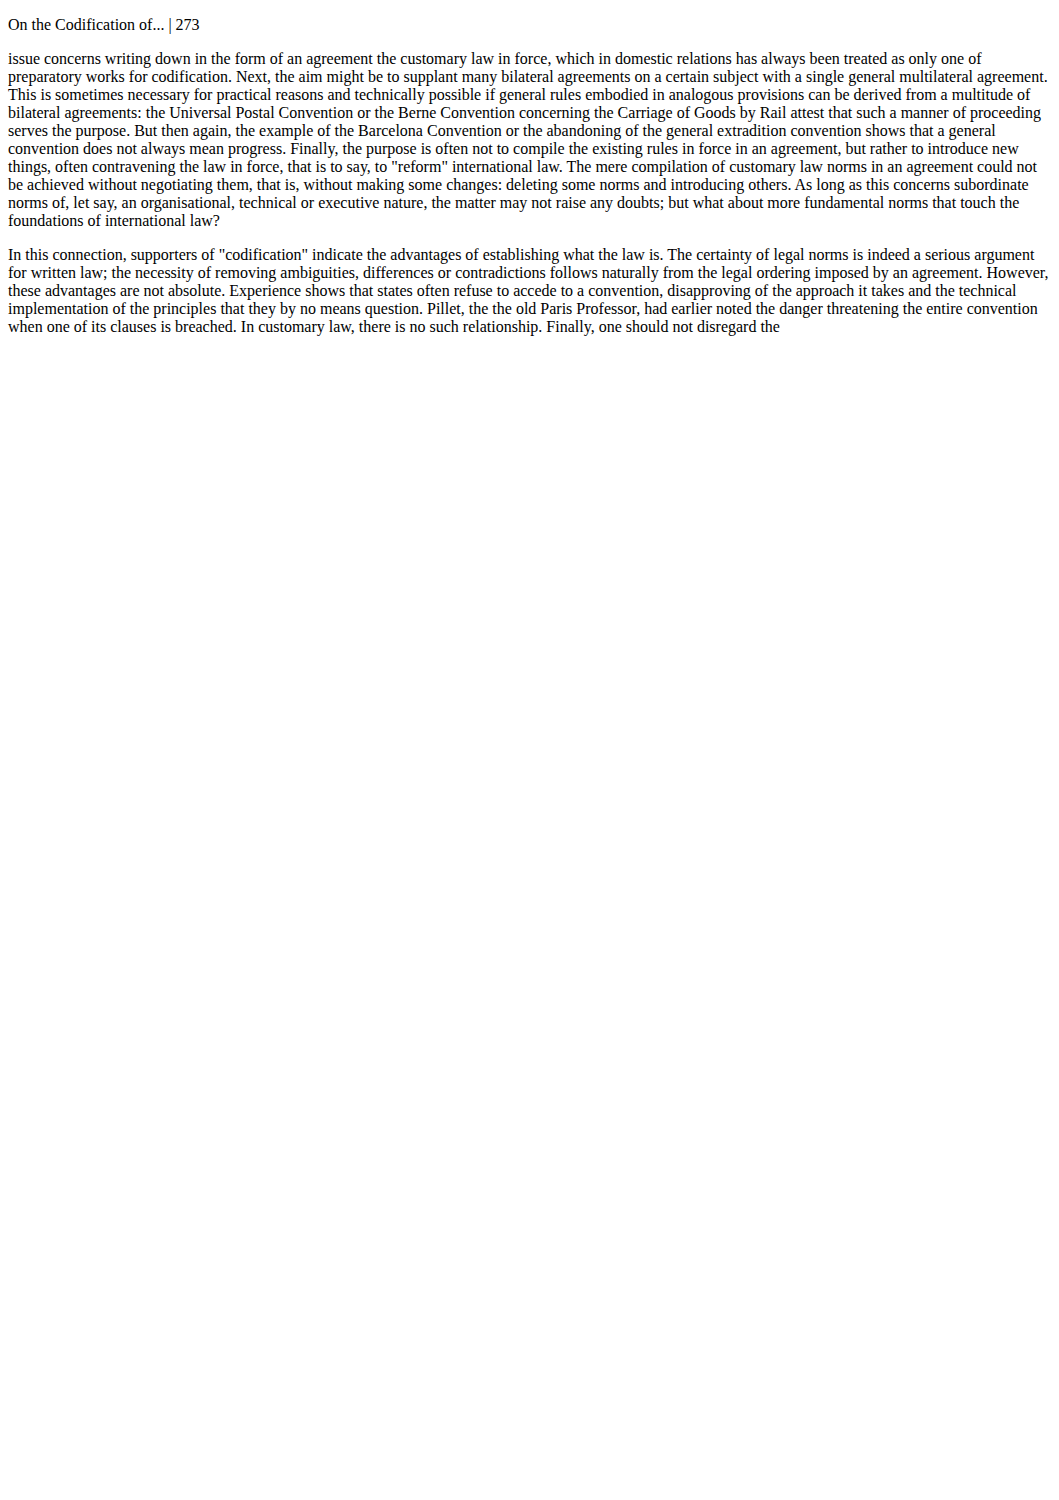On the Codification of... | 273
issue concerns writing down in the form of an agreement the customary law in force, which in domestic relations has always been treated as only one of preparatory works for codification. Next, the aim might be to supplant many bilateral agreements on a certain subject with a single general multilateral agreement. This is sometimes necessary for practical reasons and technically possible if general rules embodied in analogous provisions can be derived from a multitude of bilateral agreements: the Universal Postal Convention or the Berne Convention concerning the Carriage of Goods by Rail attest that such a manner of proceeding serves the purpose. But then again, the example of the Barcelona Convention or the abandoning of the general extradition convention shows that a general convention does not always mean progress. Finally, the purpose is often not to compile the existing rules in force in an agreement, but rather to introduce new things, often contravening the law in force, that is to say, to "reform" international law. The mere compilation of customary law norms in an agreement could not be achieved without negotiating them, that is, without making some changes: deleting some norms and introducing others. As long as this concerns subordinate norms of, let say, an organisational, technical or executive nature, the matter may not raise any doubts; but what about more fundamental norms that touch the foundations of international law?
In this connection, supporters of "codification" indicate the advantages of establishing what the law is. The certainty of legal norms is indeed a serious argument for written law; the necessity of removing ambiguities, differences or contradictions follows naturally from the legal ordering imposed by an agreement. However, these advantages are not absolute. Experience shows that states often refuse to accede to a convention, disapproving of the approach it takes and the technical implementation of the principles that they by no means question. Pillet, the the old Paris Professor, had earlier noted the danger threatening the entire convention when one of its clauses is breached. In customary law, there is no such relationship. Finally, one should not disregard the